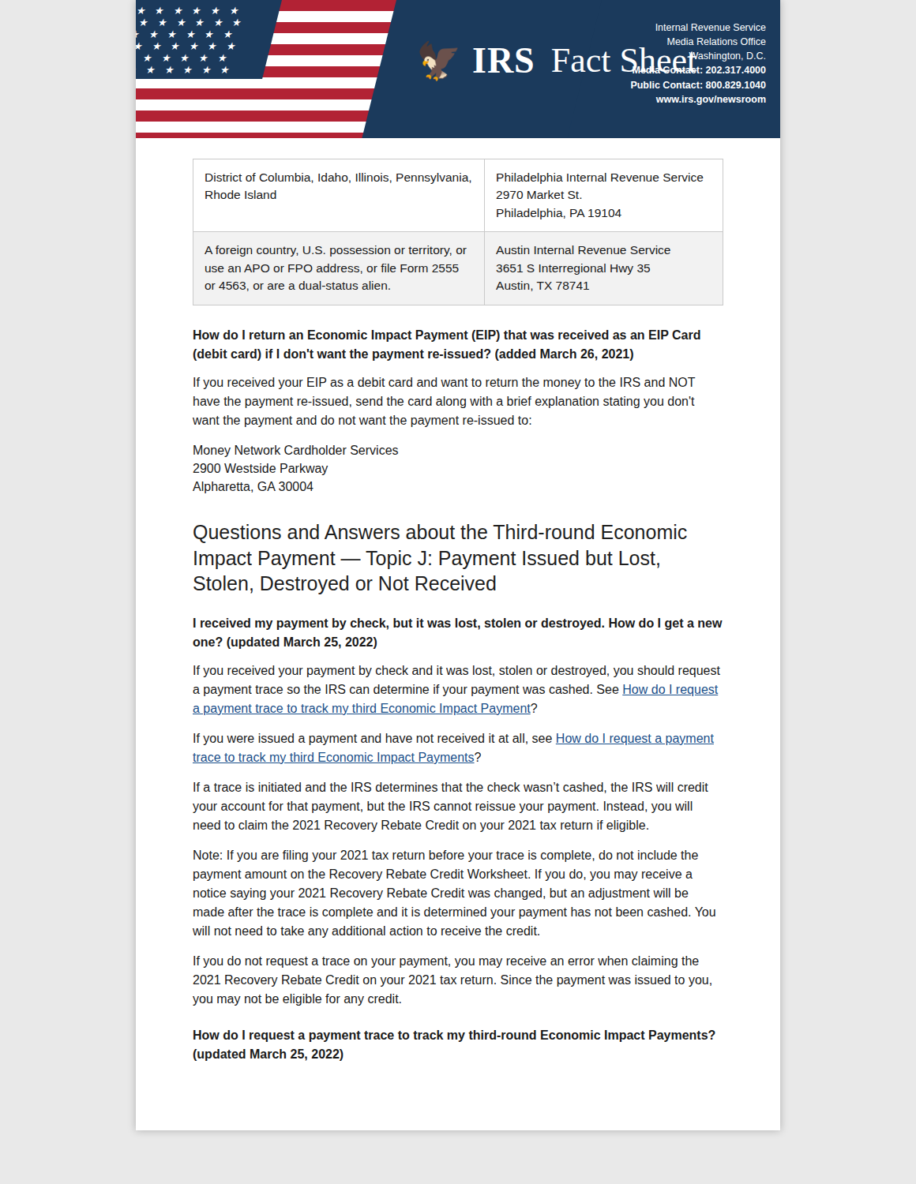★ ★ ★ ★ ★ ★ ★ ★ ★ ★ ★ ★ ★ ★ ★ ★ ★ ★ ★ ★ ★ ★ ★ ★ ★ ★ ★ ★ ★ ★ ★ ★ ★ ★ ★ ★
🦅 IRS Fact Sheet
Internal Revenue Service
Media Relations Office
Washington, D.C.
Media Contact: 202.317.4000
Public Contact: 800.829.1040
www.irs.gov/newsroom
| District of Columbia, Idaho, Illinois, Pennsylvania, Rhode Island | Philadelphia Internal Revenue Service 2970 Market St. Philadelphia, PA 19104 |
| A foreign country, U.S. possession or territory, or use an APO or FPO address, or file Form 2555 or 4563, or are a dual-status alien. | Austin Internal Revenue Service 3651 S Interregional Hwy 35 Austin, TX 78741 |
How do I return an Economic Impact Payment (EIP) that was received as an EIP Card (debit card) if I don't want the payment re-issued? (added March 26, 2021)
If you received your EIP as a debit card and want to return the money to the IRS and NOT have the payment re-issued, send the card along with a brief explanation stating you don't want the payment and do not want the payment re-issued to:
Money Network Cardholder Services
2900 Westside Parkway
Alpharetta, GA 30004
Questions and Answers about the Third-round Economic Impact Payment — Topic J: Payment Issued but Lost, Stolen, Destroyed or Not Received
I received my payment by check, but it was lost, stolen or destroyed. How do I get a new one? (updated March 25, 2022)
If you received your payment by check and it was lost, stolen or destroyed, you should request a payment trace so the IRS can determine if your payment was cashed. See How do I request a payment trace to track my third Economic Impact Payment?
If you were issued a payment and have not received it at all, see How do I request a payment trace to track my third Economic Impact Payments?
If a trace is initiated and the IRS determines that the check wasn’t cashed, the IRS will credit your account for that payment, but the IRS cannot reissue your payment. Instead, you will need to claim the 2021 Recovery Rebate Credit on your 2021 tax return if eligible.
Note: If you are filing your 2021 tax return before your trace is complete, do not include the payment amount on the Recovery Rebate Credit Worksheet. If you do, you may receive a notice saying your 2021 Recovery Rebate Credit was changed, but an adjustment will be made after the trace is complete and it is determined your payment has not been cashed. You will not need to take any additional action to receive the credit.
If you do not request a trace on your payment, you may receive an error when claiming the 2021 Recovery Rebate Credit on your 2021 tax return. Since the payment was issued to you, you may not be eligible for any credit.
How do I request a payment trace to track my third-round Economic Impact Payments? (updated March 25, 2022)